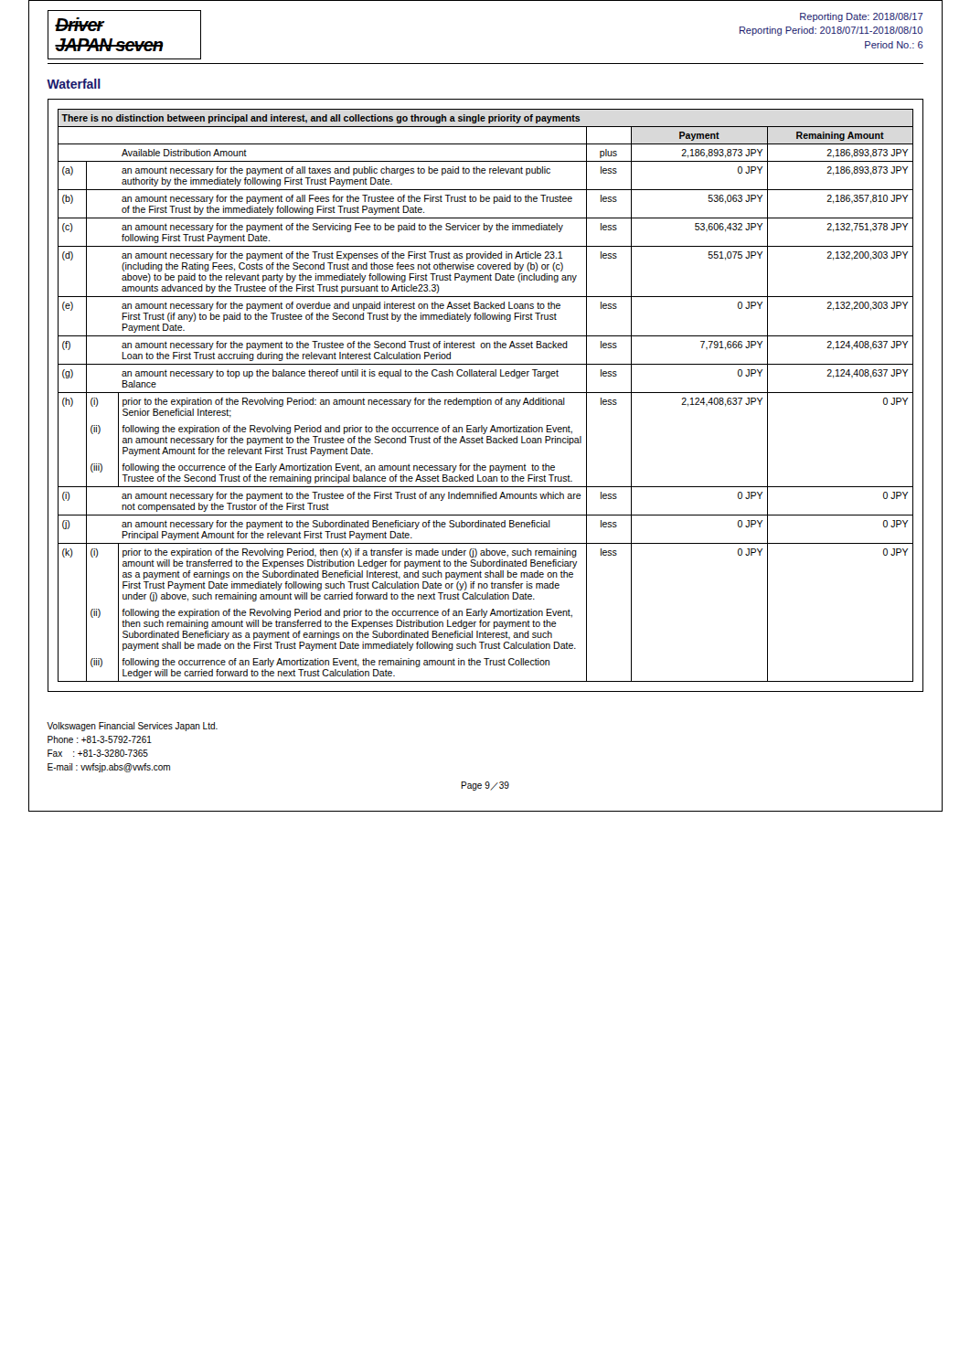Driver
JAPAN seven
Reporting Date: 2018/08/17
Reporting Period: 2018/07/11-2018/08/10
Period No.: 6
Waterfall
| There is no distinction between principal and interest, and all collections go through a single priority of payments |
| | | | | Payment | Remaining Amount |
| | | Available Distribution Amount | plus | 2,186,893,873 JPY | 2,186,893,873 JPY |
| (a) | | an amount necessary for the payment of all taxes and public charges to be paid to the relevant public authority by the immediately following First Trust Payment Date. | less | 0 JPY | 2,186,893,873 JPY |
| (b) | | an amount necessary for the payment of all Fees for the Trustee of the First Trust to be paid to the Trustee of the First Trust by the immediately following First Trust Payment Date. | less | 536,063 JPY | 2,186,357,810 JPY |
| (c) | | an amount necessary for the payment of the Servicing Fee to be paid to the Servicer by the immediately following First Trust Payment Date. | less | 53,606,432 JPY | 2,132,751,378 JPY |
| (d) | | an amount necessary for the payment of the Trust Expenses of the First Trust as provided in Article 23.1 (including the Rating Fees, Costs of the Second Trust and those fees not otherwise covered by (b) or (c) above) to be paid to the relevant party by the immediately following First Trust Payment Date (including any amounts advanced by the Trustee of the First Trust pursuant to Article23.3) | less | 551,075 JPY | 2,132,200,303 JPY |
| (e) | | an amount necessary for the payment of overdue and unpaid interest on the Asset Backed Loans to the First Trust (if any) to be paid to the Trustee of the Second Trust by the immediately following First Trust Payment Date. | less | 0 JPY | 2,132,200,303 JPY |
| (f) | | an amount necessary for the payment to the Trustee of the Second Trust of interest on the Asset Backed Loan to the First Trust accruing during the relevant Interest Calculation Period | less | 7,791,666 JPY | 2,124,408,637 JPY |
| (g) | | an amount necessary to top up the balance thereof until it is equal to the Cash Collateral Ledger Target Balance | less | 0 JPY | 2,124,408,637 JPY |
| (h) | (i) | prior to the expiration of the Revolving Period: an amount necessary for the redemption of any Additional Senior Beneficial Interest; | less | 2,124,408,637 JPY | 0 JPY |
| | (ii) | following the expiration of the Revolving Period and prior to the occurrence of an Early Amortization Event, an amount necessary for the payment to the Trustee of the Second Trust of the Asset Backed Loan Principal Payment Amount for the relevant First Trust Payment Date. |
| | (iii) | following the occurrence of the Early Amortization Event, an amount necessary for the payment to the Trustee of the Second Trust of the remaining principal balance of the Asset Backed Loan to the First Trust. |
| (i) | | an amount necessary for the payment to the Trustee of the First Trust of any Indemnified Amounts which are not compensated by the Trustor of the First Trust | less | 0 JPY | 0 JPY |
| (j) | | an amount necessary for the payment to the Subordinated Beneficiary of the Subordinated Beneficial Principal Payment Amount for the relevant First Trust Payment Date. | less | 0 JPY | 0 JPY |
| (k) | (i) | prior to the expiration of the Revolving Period, then (x) if a transfer is made under (j) above, such remaining amount will be transferred to the Expenses Distribution Ledger for payment to the Subordinated Beneficiary as a payment of earnings on the Subordinated Beneficial Interest, and such payment shall be made on the First Trust Payment Date immediately following such Trust Calculation Date or (y) if no transfer is made under (j) above, such remaining amount will be carried forward to the next Trust Calculation Date. | less | 0 JPY | 0 JPY |
| | (ii) | following the expiration of the Revolving Period and prior to the occurrence of an Early Amortization Event, then such remaining amount will be transferred to the Expenses Distribution Ledger for payment to the Subordinated Beneficiary as a payment of earnings on the Subordinated Beneficial Interest, and such payment shall be made on the First Trust Payment Date immediately following such Trust Calculation Date. |
| | (iii) | following the occurrence of an Early Amortization Event, the remaining amount in the Trust Collection Ledger will be carried forward to the next Trust Calculation Date. |
Volkswagen Financial Services Japan Ltd.
Phone : +81-3-5792-7261
Fax : +81-3-3280-7365
E-mail : vwfsjp.abs@vwfs.com
Page 9／39